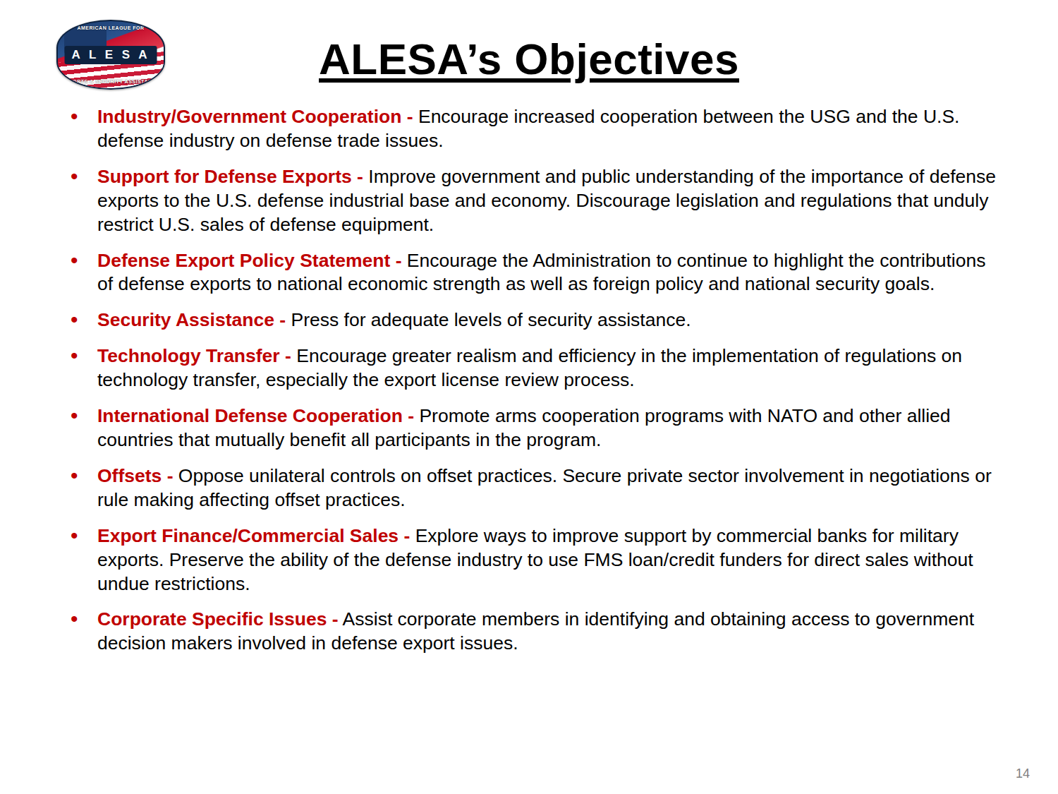AMERICAN LEAGUE FOR
A L E S A
EXPORTS & SECURITY ASSISTANCE
ALESA’s Objectives
Industry/Government Cooperation - Encourage increased cooperation between the USG and the U.S. defense industry on defense trade issues.
Support for Defense Exports - Improve government and public understanding of the importance of defense exports to the U.S. defense industrial base and economy. Discourage legislation and regulations that unduly restrict U.S. sales of defense equipment.
Defense Export Policy Statement - Encourage the Administration to continue to highlight the contributions of defense exports to national economic strength as well as foreign policy and national security goals.
Security Assistance - Press for adequate levels of security assistance.
Technology Transfer - Encourage greater realism and efficiency in the implementation of regulations on technology transfer, especially the export license review process.
International Defense Cooperation - Promote arms cooperation programs with NATO and other allied countries that mutually benefit all participants in the program.
Offsets - Oppose unilateral controls on offset practices. Secure private sector involvement in negotiations or rule making affecting offset practices.
Export Finance/Commercial Sales - Explore ways to improve support by commercial banks for military exports. Preserve the ability of the defense industry to use FMS loan/credit funders for direct sales without undue restrictions.
Corporate Specific Issues - Assist corporate members in identifying and obtaining access to government decision makers involved in defense export issues.
14